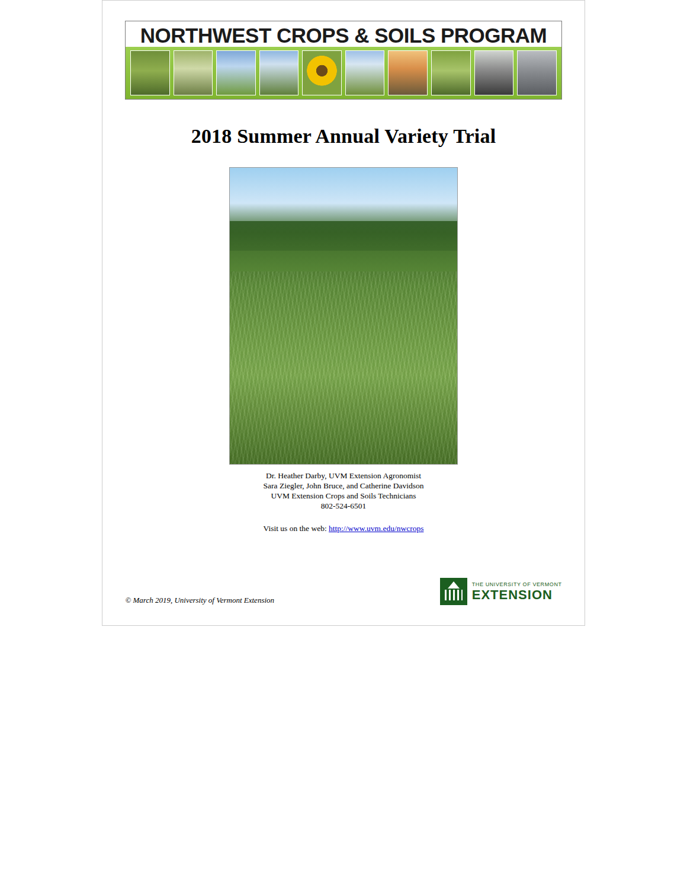NORTHWEST CROPS & SOILS PROGRAM
2018 Summer Annual Variety Trial
Dr. Heather Darby, UVM Extension Agronomist
Sara Ziegler, John Bruce, and Catherine Davidson
UVM Extension Crops and Soils Technicians
802-524-6501
Visit us on the web: http://www.uvm.edu/nwcrops
© March 2019, University of Vermont Extension
THE UNIVERSITY OF VERMONT EXTENSION